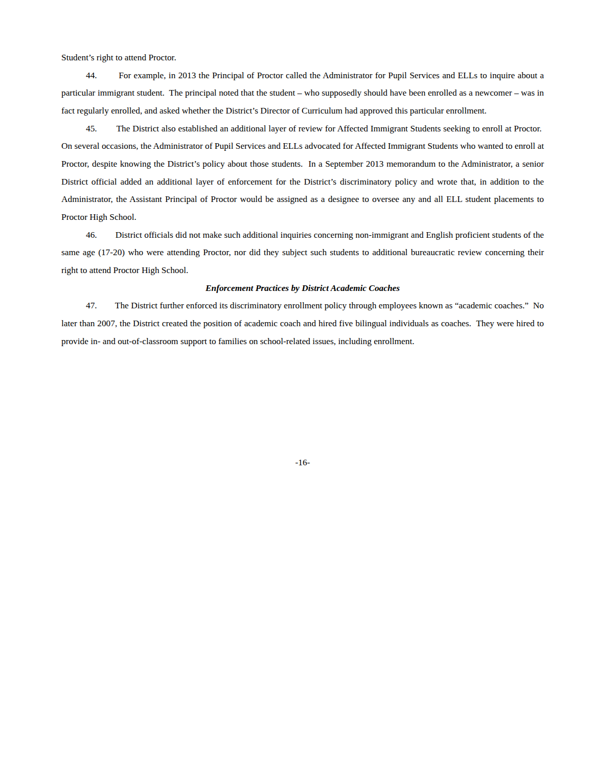Student’s right to attend Proctor.
44. For example, in 2013 the Principal of Proctor called the Administrator for Pupil Services and ELLs to inquire about a particular immigrant student. The principal noted that the student – who supposedly should have been enrolled as a newcomer – was in fact regularly enrolled, and asked whether the District’s Director of Curriculum had approved this particular enrollment.
45. The District also established an additional layer of review for Affected Immigrant Students seeking to enroll at Proctor. On several occasions, the Administrator of Pupil Services and ELLs advocated for Affected Immigrant Students who wanted to enroll at Proctor, despite knowing the District’s policy about those students. In a September 2013 memorandum to the Administrator, a senior District official added an additional layer of enforcement for the District’s discriminatory policy and wrote that, in addition to the Administrator, the Assistant Principal of Proctor would be assigned as a designee to oversee any and all ELL student placements to Proctor High School.
46. District officials did not make such additional inquiries concerning non-immigrant and English proficient students of the same age (17-20) who were attending Proctor, nor did they subject such students to additional bureaucratic review concerning their right to attend Proctor High School.
Enforcement Practices by District Academic Coaches
47. The District further enforced its discriminatory enrollment policy through employees known as “academic coaches.” No later than 2007, the District created the position of academic coach and hired five bilingual individuals as coaches. They were hired to provide in- and out-of-classroom support to families on school-related issues, including enrollment.
-16-